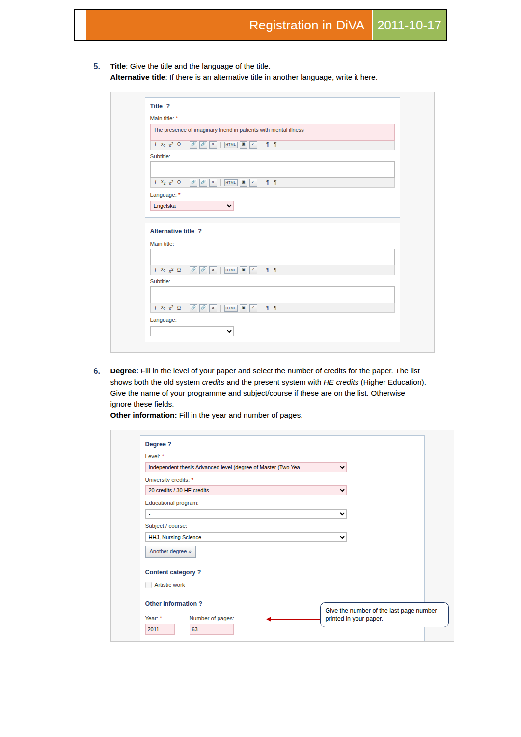Registration in DiVA
2011-10-17
5. Title: Give the title and the language of the title.
Alternative title: If there is an alternative title in another language, write it here.
Title ?
Main title: *
The presence of imaginary friend in patients with mental illness
I x2 x2 Ω 🔗 🔗 a HTML ▣ ✓ ¶ ¶
Subtitle:
I x2 x2 Ω 🔗 🔗 a HTML ▣ ✓ ¶ ¶
Language: *
Engelska
Alternative title ?
Main title:
I x2 x2 Ω 🔗 🔗 a HTML ▣ ✓ ¶ ¶
Subtitle:
I x2 x2 Ω 🔗 🔗 a HTML ▣ ✓ ¶ ¶
Language:
-
6. Degree: Fill in the level of your paper and select the number of credits for the paper. The list shows both the old system credits and the present system with HE credits (Higher Education).
Give the name of your programme and subject/course if these are on the list. Otherwise ignore these fields.
Other information: Fill in the year and number of pages.
Degree ?
Level: *
Independent thesis Advanced level (degree of Master (Two Yea
University credits: *
20 credits / 30 HE credits
Educational program:
-
Subject / course:
HHJ, Nursing Science
Another degree »
Content category ?
Artistic work
Other information ?
Year: *
Number of pages:
Give the number of the last page number printed in your paper.